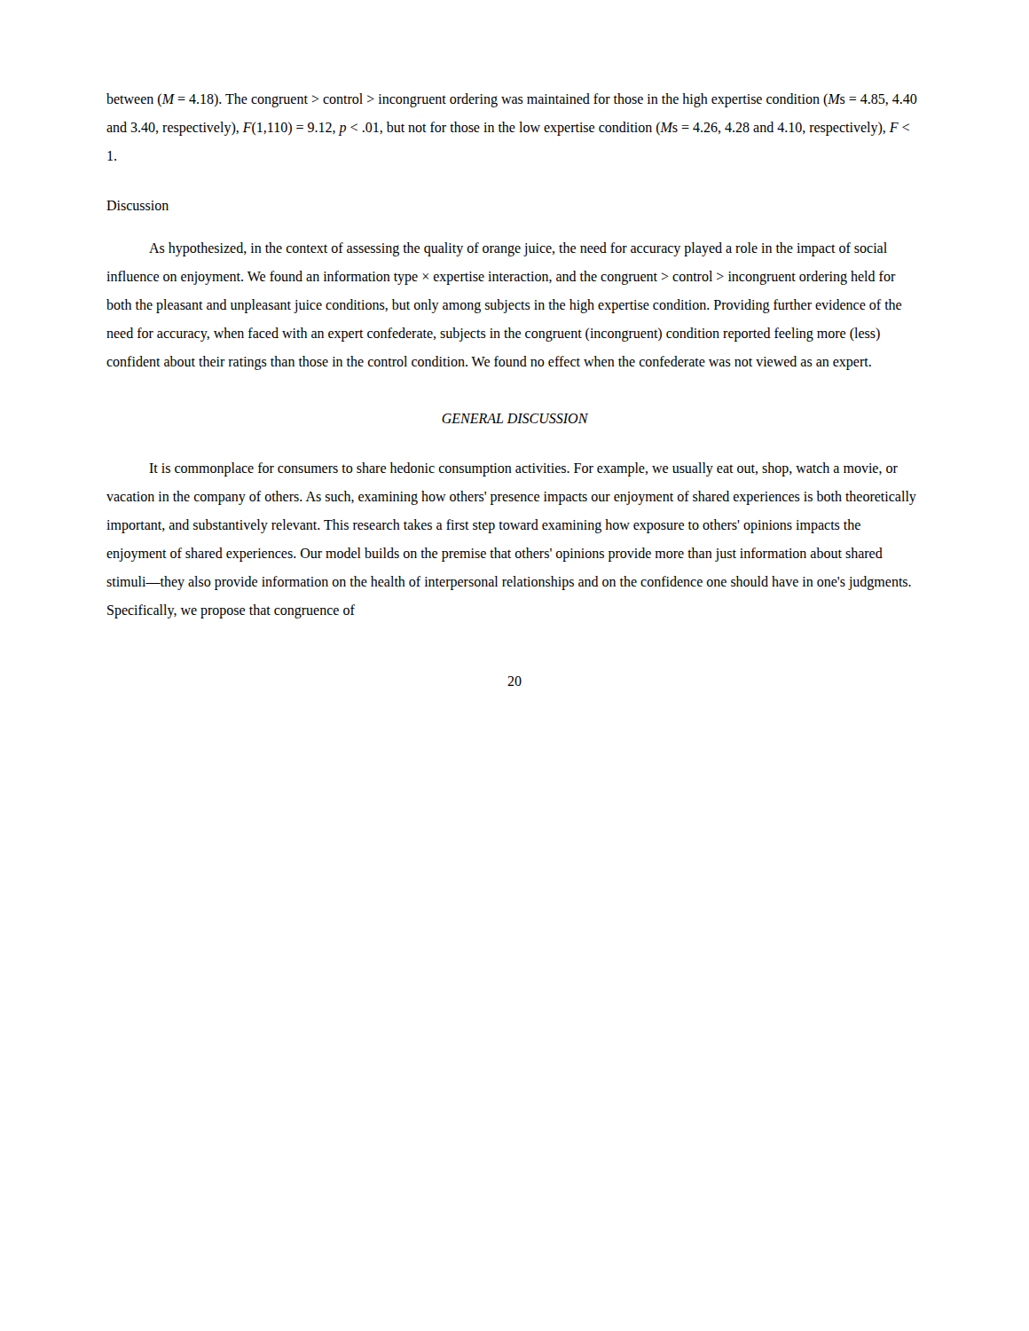between (M = 4.18). The congruent > control > incongruent ordering was maintained for those in the high expertise condition (Ms = 4.85, 4.40 and 3.40, respectively), F(1,110) = 9.12, p < .01, but not for those in the low expertise condition (Ms = 4.26, 4.28 and 4.10, respectively), F < 1.
Discussion
As hypothesized, in the context of assessing the quality of orange juice, the need for accuracy played a role in the impact of social influence on enjoyment. We found an information type × expertise interaction, and the congruent > control > incongruent ordering held for both the pleasant and unpleasant juice conditions, but only among subjects in the high expertise condition. Providing further evidence of the need for accuracy, when faced with an expert confederate, subjects in the congruent (incongruent) condition reported feeling more (less) confident about their ratings than those in the control condition. We found no effect when the confederate was not viewed as an expert.
GENERAL DISCUSSION
It is commonplace for consumers to share hedonic consumption activities. For example, we usually eat out, shop, watch a movie, or vacation in the company of others. As such, examining how others' presence impacts our enjoyment of shared experiences is both theoretically important, and substantively relevant. This research takes a first step toward examining how exposure to others' opinions impacts the enjoyment of shared experiences. Our model builds on the premise that others' opinions provide more than just information about shared stimuli—they also provide information on the health of interpersonal relationships and on the confidence one should have in one's judgments. Specifically, we propose that congruence of
20